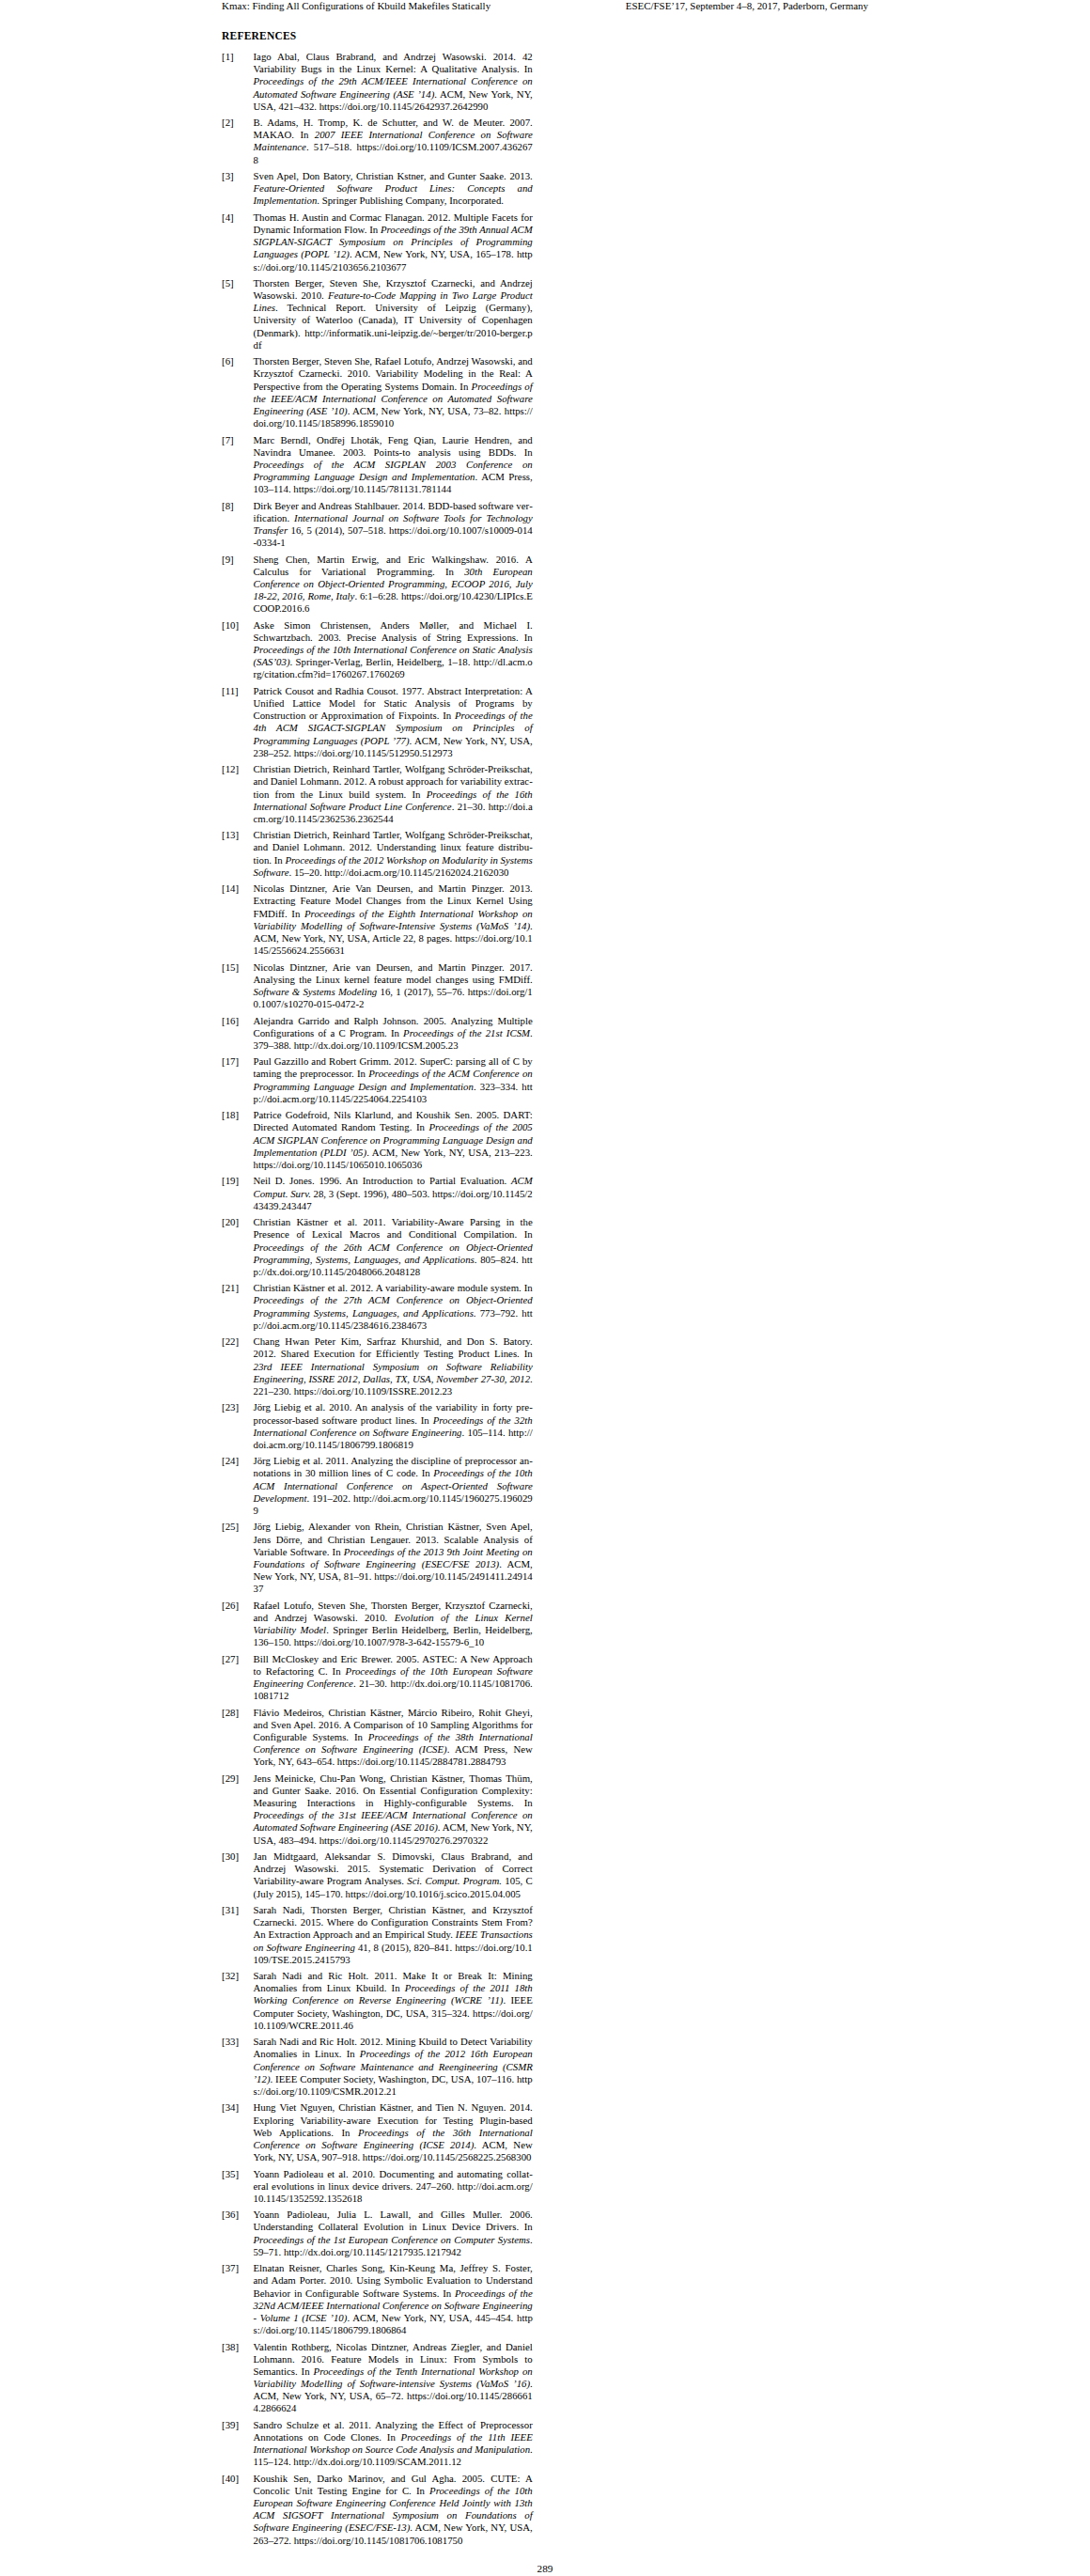Kmax: Finding All Configurations of Kbuild Makefiles Statically
ESEC/FSE’17, September 4–8, 2017, Paderborn, Germany
References
Iago Abal, Claus Brabrand, and Andrzej Wasowski. 2014. 42 Variability Bugs in the Linux Kernel: A Qualitative Analysis. In Proceedings of the 29th ACM/IEEE International Conference on Automated Software Engineering (ASE ’14). ACM, New York, NY, USA, 421–432. https://doi.org/10.1145/2642937.2642990
B. Adams, H. Tromp, K. de Schutter, and W. de Meuter. 2007. MAKAO. In 2007 IEEE International Conference on Software Maintenance. 517–518. https://doi.org/10.1109/ICSM.2007.4362678
Sven Apel, Don Batory, Christian Kstner, and Gunter Saake. 2013. Feature-Oriented Software Product Lines: Concepts and Implementation. Springer Publishing Company, Incorporated.
Thomas H. Austin and Cormac Flanagan. 2012. Multiple Facets for Dynamic Information Flow. In Proceedings of the 39th Annual ACM SIGPLAN-SIGACT Symposium on Principles of Programming Languages (POPL ’12). ACM, New York, NY, USA, 165–178. https://doi.org/10.1145/2103656.2103677
Thorsten Berger, Steven She, Krzysztof Czarnecki, and Andrzej Wasowski. 2010. Feature-to-Code Mapping in Two Large Product Lines. Technical Report. University of Leipzig (Germany), University of Waterloo (Canada), IT University of Copenhagen (Denmark). http://informatik.uni-leipzig.de/~berger/tr/2010-berger.pdf
Thorsten Berger, Steven She, Rafael Lotufo, Andrzej Wasowski, and Krzysztof Czarnecki. 2010. Variability Modeling in the Real: A Perspective from the Operating Systems Domain. In Proceedings of the IEEE/ACM International Conference on Automated Software Engineering (ASE ’10). ACM, New York, NY, USA, 73–82. https://doi.org/10.1145/1858996.1859010
Marc Berndl, Ondřej Lhoták, Feng Qian, Laurie Hendren, and Navindra Umanee. 2003. Points-to analysis using BDDs. In Proceedings of the ACM SIGPLAN 2003 Conference on Programming Language Design and Implementation. ACM Press, 103–114. https://doi.org/10.1145/781131.781144
Dirk Beyer and Andreas Stahlbauer. 2014. BDD-based software verification. International Journal on Software Tools for Technology Transfer 16, 5 (2014), 507–518. https://doi.org/10.1007/s10009-014-0334-1
Sheng Chen, Martin Erwig, and Eric Walkingshaw. 2016. A Calculus for Variational Programming. In 30th European Conference on Object-Oriented Programming, ECOOP 2016, July 18-22, 2016, Rome, Italy. 6:1–6:28. https://doi.org/10.4230/LIPIcs.ECOOP.2016.6
Aske Simon Christensen, Anders Møller, and Michael I. Schwartzbach. 2003. Precise Analysis of String Expressions. In Proceedings of the 10th International Conference on Static Analysis (SAS’03). Springer-Verlag, Berlin, Heidelberg, 1–18. http://dl.acm.org/citation.cfm?id=1760267.1760269
Patrick Cousot and Radhia Cousot. 1977. Abstract Interpretation: A Unified Lattice Model for Static Analysis of Programs by Construction or Approximation of Fixpoints. In Proceedings of the 4th ACM SIGACT-SIGPLAN Symposium on Principles of Programming Languages (POPL ’77). ACM, New York, NY, USA, 238–252. https://doi.org/10.1145/512950.512973
Christian Dietrich, Reinhard Tartler, Wolfgang Schröder-Preikschat, and Daniel Lohmann. 2012. A robust approach for variability extraction from the Linux build system. In Proceedings of the 16th International Software Product Line Conference. 21–30. http://doi.acm.org/10.1145/2362536.2362544
Christian Dietrich, Reinhard Tartler, Wolfgang Schröder-Preikschat, and Daniel Lohmann. 2012. Understanding linux feature distribution. In Proceedings of the 2012 Workshop on Modularity in Systems Software. 15–20. http://doi.acm.org/10.1145/2162024.2162030
Nicolas Dintzner, Arie Van Deursen, and Martin Pinzger. 2013. Extracting Feature Model Changes from the Linux Kernel Using FMDiff. In Proceedings of the Eighth International Workshop on Variability Modelling of Software-Intensive Systems (VaMoS ’14). ACM, New York, NY, USA, Article 22, 8 pages. https://doi.org/10.1145/2556624.2556631
Nicolas Dintzner, Arie van Deursen, and Martin Pinzger. 2017. Analysing the Linux kernel feature model changes using FMDiff. Software & Systems Modeling 16, 1 (2017), 55–76. https://doi.org/10.1007/s10270-015-0472-2
Alejandra Garrido and Ralph Johnson. 2005. Analyzing Multiple Configurations of a C Program. In Proceedings of the 21st ICSM. 379–388. http://dx.doi.org/10.1109/ICSM.2005.23
Paul Gazzillo and Robert Grimm. 2012. SuperC: parsing all of C by taming the preprocessor. In Proceedings of the ACM Conference on Programming Language Design and Implementation. 323–334. http://doi.acm.org/10.1145/2254064.2254103
Patrice Godefroid, Nils Klarlund, and Koushik Sen. 2005. DART: Directed Automated Random Testing. In Proceedings of the 2005 ACM SIGPLAN Conference on Programming Language Design and Implementation (PLDI ’05). ACM, New York, NY, USA, 213–223. https://doi.org/10.1145/1065010.1065036
Neil D. Jones. 1996. An Introduction to Partial Evaluation. ACM Comput. Surv. 28, 3 (Sept. 1996), 480–503. https://doi.org/10.1145/243439.243447
Christian Kästner et al. 2011. Variability-Aware Parsing in the Presence of Lexical Macros and Conditional Compilation. In Proceedings of the 26th ACM Conference on Object-Oriented Programming, Systems, Languages, and Applications. 805–824. http://dx.doi.org/10.1145/2048066.2048128
Christian Kästner et al. 2012. A variability-aware module system. In Proceedings of the 27th ACM Conference on Object-Oriented Programming Systems, Languages, and Applications. 773–792. http://doi.acm.org/10.1145/2384616.2384673
Chang Hwan Peter Kim, Sarfraz Khurshid, and Don S. Batory. 2012. Shared Execution for Efficiently Testing Product Lines. In 23rd IEEE International Symposium on Software Reliability Engineering, ISSRE 2012, Dallas, TX, USA, November 27-30, 2012. 221–230. https://doi.org/10.1109/ISSRE.2012.23
Jörg Liebig et al. 2010. An analysis of the variability in forty preprocessor-based software product lines. In Proceedings of the 32th International Conference on Software Engineering. 105–114. http://doi.acm.org/10.1145/1806799.1806819
Jörg Liebig et al. 2011. Analyzing the discipline of preprocessor annotations in 30 million lines of C code. In Proceedings of the 10th ACM International Conference on Aspect-Oriented Software Development. 191–202. http://doi.acm.org/10.1145/1960275.1960299
Jörg Liebig, Alexander von Rhein, Christian Kästner, Sven Apel, Jens Dörre, and Christian Lengauer. 2013. Scalable Analysis of Variable Software. In Proceedings of the 2013 9th Joint Meeting on Foundations of Software Engineering (ESEC/FSE 2013). ACM, New York, NY, USA, 81–91. https://doi.org/10.1145/2491411.2491437
Rafael Lotufo, Steven She, Thorsten Berger, Krzysztof Czarnecki, and Andrzej Wasowski. 2010. Evolution of the Linux Kernel Variability Model. Springer Berlin Heidelberg, Berlin, Heidelberg, 136–150. https://doi.org/10.1007/978-3-642-15579-6_10
Bill McCloskey and Eric Brewer. 2005. ASTEC: A New Approach to Refactoring C. In Proceedings of the 10th European Software Engineering Conference. 21–30. http://dx.doi.org/10.1145/1081706.1081712
Flávio Medeiros, Christian Kästner, Márcio Ribeiro, Rohit Gheyi, and Sven Apel. 2016. A Comparison of 10 Sampling Algorithms for Configurable Systems. In Proceedings of the 38th International Conference on Software Engineering (ICSE). ACM Press, New York, NY, 643–654. https://doi.org/10.1145/2884781.2884793
Jens Meinicke, Chu-Pan Wong, Christian Kästner, Thomas Thüm, and Gunter Saake. 2016. On Essential Configuration Complexity: Measuring Interactions in Highly-configurable Systems. In Proceedings of the 31st IEEE/ACM International Conference on Automated Software Engineering (ASE 2016). ACM, New York, NY, USA, 483–494. https://doi.org/10.1145/2970276.2970322
Jan Midtgaard, Aleksandar S. Dimovski, Claus Brabrand, and Andrzej Wasowski. 2015. Systematic Derivation of Correct Variability-aware Program Analyses. Sci. Comput. Program. 105, C (July 2015), 145–170. https://doi.org/10.1016/j.scico.2015.04.005
Sarah Nadi, Thorsten Berger, Christian Kästner, and Krzysztof Czarnecki. 2015. Where do Configuration Constraints Stem From? An Extraction Approach and an Empirical Study. IEEE Transactions on Software Engineering 41, 8 (2015), 820–841. https://doi.org/10.1109/TSE.2015.2415793
Sarah Nadi and Ric Holt. 2011. Make It or Break It: Mining Anomalies from Linux Kbuild. In Proceedings of the 2011 18th Working Conference on Reverse Engineering (WCRE ’11). IEEE Computer Society, Washington, DC, USA, 315–324. https://doi.org/10.1109/WCRE.2011.46
Sarah Nadi and Ric Holt. 2012. Mining Kbuild to Detect Variability Anomalies in Linux. In Proceedings of the 2012 16th European Conference on Software Maintenance and Reengineering (CSMR ’12). IEEE Computer Society, Washington, DC, USA, 107–116. https://doi.org/10.1109/CSMR.2012.21
Hung Viet Nguyen, Christian Kästner, and Tien N. Nguyen. 2014. Exploring Variability-aware Execution for Testing Plugin-based Web Applications. In Proceedings of the 36th International Conference on Software Engineering (ICSE 2014). ACM, New York, NY, USA, 907–918. https://doi.org/10.1145/2568225.2568300
Yoann Padioleau et al. 2010. Documenting and automating collateral evolutions in linux device drivers. 247–260. http://doi.acm.org/10.1145/1352592.1352618
Yoann Padioleau, Julia L. Lawall, and Gilles Muller. 2006. Understanding Collateral Evolution in Linux Device Drivers. In Proceedings of the 1st European Conference on Computer Systems. 59–71. http://dx.doi.org/10.1145/1217935.1217942
Elnatan Reisner, Charles Song, Kin-Keung Ma, Jeffrey S. Foster, and Adam Porter. 2010. Using Symbolic Evaluation to Understand Behavior in Configurable Software Systems. In Proceedings of the 32Nd ACM/IEEE International Conference on Software Engineering - Volume 1 (ICSE ’10). ACM, New York, NY, USA, 445–454. https://doi.org/10.1145/1806799.1806864
Valentin Rothberg, Nicolas Dintzner, Andreas Ziegler, and Daniel Lohmann. 2016. Feature Models in Linux: From Symbols to Semantics. In Proceedings of the Tenth International Workshop on Variability Modelling of Software-intensive Systems (VaMoS ’16). ACM, New York, NY, USA, 65–72. https://doi.org/10.1145/2866614.2866624
Sandro Schulze et al. 2011. Analyzing the Effect of Preprocessor Annotations on Code Clones. In Proceedings of the 11th IEEE International Workshop on Source Code Analysis and Manipulation. 115–124. http://dx.doi.org/10.1109/SCAM.2011.12
Koushik Sen, Darko Marinov, and Gul Agha. 2005. CUTE: A Concolic Unit Testing Engine for C. In Proceedings of the 10th European Software Engineering Conference Held Jointly with 13th ACM SIGSOFT International Symposium on Foundations of Software Engineering (ESEC/FSE-13). ACM, New York, NY, USA, 263–272. https://doi.org/10.1145/1081706.1081750
289